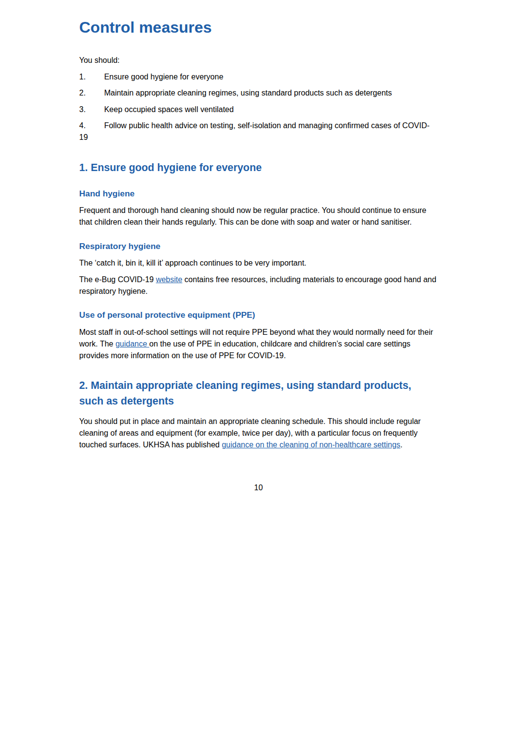Control measures
You should:
1. Ensure good hygiene for everyone
2. Maintain appropriate cleaning regimes, using standard products such as detergents
3. Keep occupied spaces well ventilated
4. Follow public health advice on testing, self-isolation and managing confirmed cases of COVID-19
1. Ensure good hygiene for everyone
Hand hygiene
Frequent and thorough hand cleaning should now be regular practice. You should continue to ensure that children clean their hands regularly. This can be done with soap and water or hand sanitiser.
Respiratory hygiene
The ‘catch it, bin it, kill it’ approach continues to be very important.
The e-Bug COVID-19 website contains free resources, including materials to encourage good hand and respiratory hygiene.
Use of personal protective equipment (PPE)
Most staff in out-of-school settings will not require PPE beyond what they would normally need for their work. The guidance on the use of PPE in education, childcare and children’s social care settings provides more information on the use of PPE for COVID-19.
2. Maintain appropriate cleaning regimes, using standard products, such as detergents
You should put in place and maintain an appropriate cleaning schedule. This should include regular cleaning of areas and equipment (for example, twice per day), with a particular focus on frequently touched surfaces. UKHSA has published guidance on the cleaning of non-healthcare settings.
10